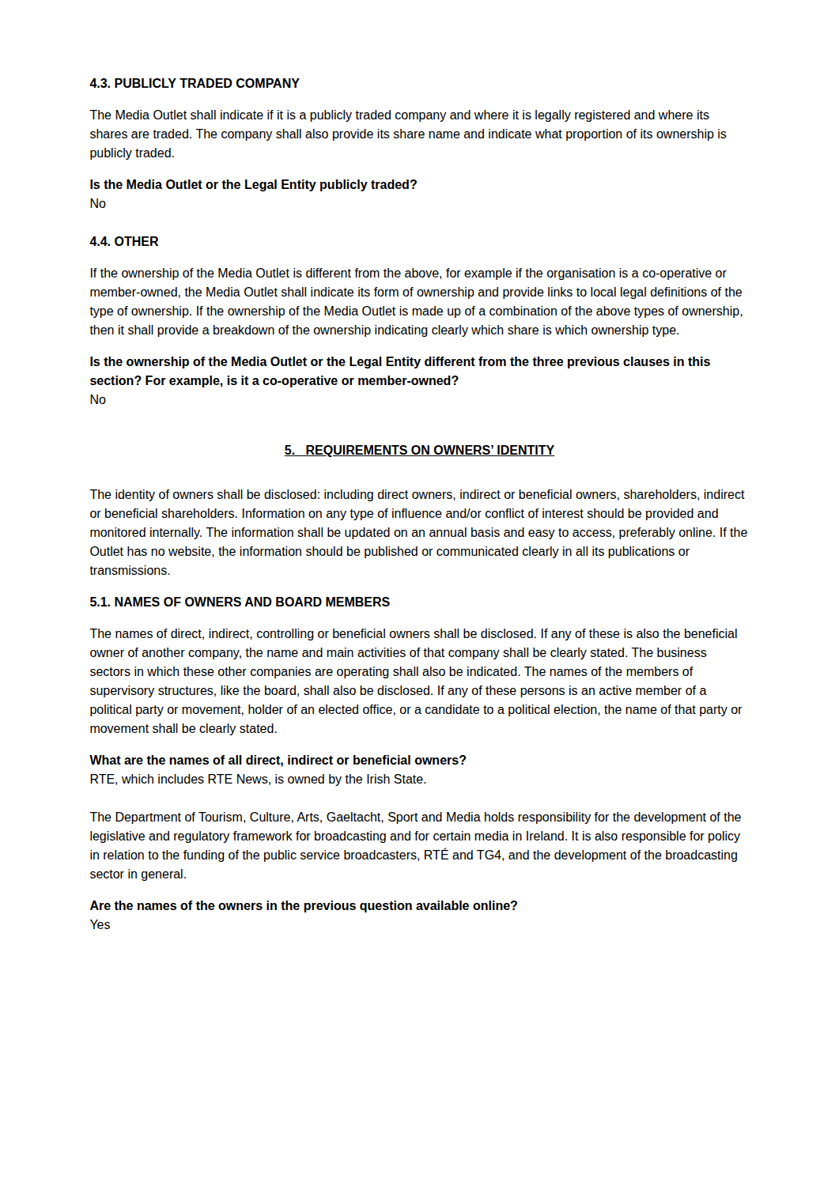4.3. PUBLICLY TRADED COMPANY
The Media Outlet shall indicate if it is a publicly traded company and where it is legally registered and where its shares are traded. The company shall also provide its share name and indicate what proportion of its ownership is publicly traded.
Is the Media Outlet or the Legal Entity publicly traded?
No
4.4. OTHER
If the ownership of the Media Outlet is different from the above, for example if the organisation is a co-operative or member-owned, the Media Outlet shall indicate its form of ownership and provide links to local legal definitions of the type of ownership. If the ownership of the Media Outlet is made up of a combination of the above types of ownership, then it shall provide a breakdown of the ownership indicating clearly which share is which ownership type.
Is the ownership of the Media Outlet or the Legal Entity different from the three previous clauses in this section? For example, is it a co-operative or member-owned?
No
5. REQUIREMENTS ON OWNERS’ IDENTITY
The identity of owners shall be disclosed: including direct owners, indirect or beneficial owners, shareholders, indirect or beneficial shareholders. Information on any type of influence and/or conflict of interest should be provided and monitored internally. The information shall be updated on an annual basis and easy to access, preferably online. If the Outlet has no website, the information should be published or communicated clearly in all its publications or transmissions.
5.1. NAMES OF OWNERS AND BOARD MEMBERS
The names of direct, indirect, controlling or beneficial owners shall be disclosed. If any of these is also the beneficial owner of another company, the name and main activities of that company shall be clearly stated. The business sectors in which these other companies are operating shall also be indicated. The names of the members of supervisory structures, like the board, shall also be disclosed. If any of these persons is an active member of a political party or movement, holder of an elected office, or a candidate to a political election, the name of that party or movement shall be clearly stated.
What are the names of all direct, indirect or beneficial owners?
RTE, which includes RTE News, is owned by the Irish State.
The Department of Tourism, Culture, Arts, Gaeltacht, Sport and Media holds responsibility for the development of the legislative and regulatory framework for broadcasting and for certain media in Ireland. It is also responsible for policy in relation to the funding of the public service broadcasters, RTÉ and TG4, and the development of the broadcasting sector in general.
Are the names of the owners in the previous question available online?
Yes